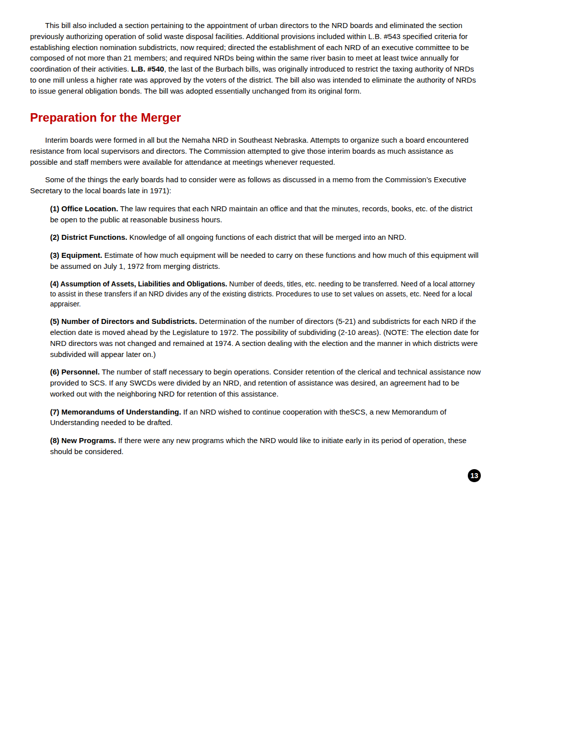This bill also included a section pertaining to the appointment of urban directors to the NRD boards and eliminated the section previously authorizing operation of solid waste disposal facilities. Additional provisions included within L.B. #543 specified criteria for establishing election nomination subdistricts, now required; directed the establishment of each NRD of an executive committee to be composed of not more than 21 members; and required NRDs being within the same river basin to meet at least twice annually for coordination of their activities. L.B. #540, the last of the Burbach bills, was originally introduced to restrict the taxing authority of NRDs to one mill unless a higher rate was approved by the voters of the district. The bill also was intended to eliminate the authority of NRDs to issue general obligation bonds. The bill was adopted essentially unchanged from its original form.
Preparation for the Merger
Interim boards were formed in all but the Nemaha NRD in Southeast Nebraska. Attempts to organize such a board encountered resistance from local supervisors and directors. The Commission attempted to give those interim boards as much assistance as possible and staff members were available for attendance at meetings whenever requested.
Some of the things the early boards had to consider were as follows as discussed in a memo from the Commission’s Executive Secretary to the local boards late in 1971):
(1) Office Location. The law requires that each NRD maintain an office and that the minutes, records, books, etc. of the district be open to the public at reasonable business hours.
(2) District Functions. Knowledge of all ongoing functions of each district that will be merged into an NRD.
(3) Equipment. Estimate of how much equipment will be needed to carry on these functions and how much of this equipment will be assumed on July 1, 1972 from merging districts.
(4) Assumption of Assets, Liabilities and Obligations. Number of deeds, titles, etc. needing to be transferred. Need of a local attorney to assist in these transfers if an NRD divides any of the existing districts. Procedures to use to set values on assets, etc. Need for a local appraiser.
(5) Number of Directors and Subdistricts. Determination of the number of directors (5-21) and subdistricts for each NRD if the election date is moved ahead by the Legislature to 1972. The possibility of subdividing (2-10 areas). (NOTE: The election date for NRD directors was not changed and remained at 1974. A section dealing with the election and the manner in which districts were subdivided will appear later on.)
(6) Personnel. The number of staff necessary to begin operations. Consider retention of the clerical and technical assistance now provided to SCS. If any SWCDs were divided by an NRD, and retention of assistance was desired, an agreement had to be worked out with the neighboring NRD for retention of this assistance.
(7) Memorandums of Understanding. If an NRD wished to continue cooperation with theSCS, a new Memorandum of Understanding needed to be drafted.
(8) New Programs. If there were any new programs which the NRD would like to initiate early in its period of operation, these should be considered.
13